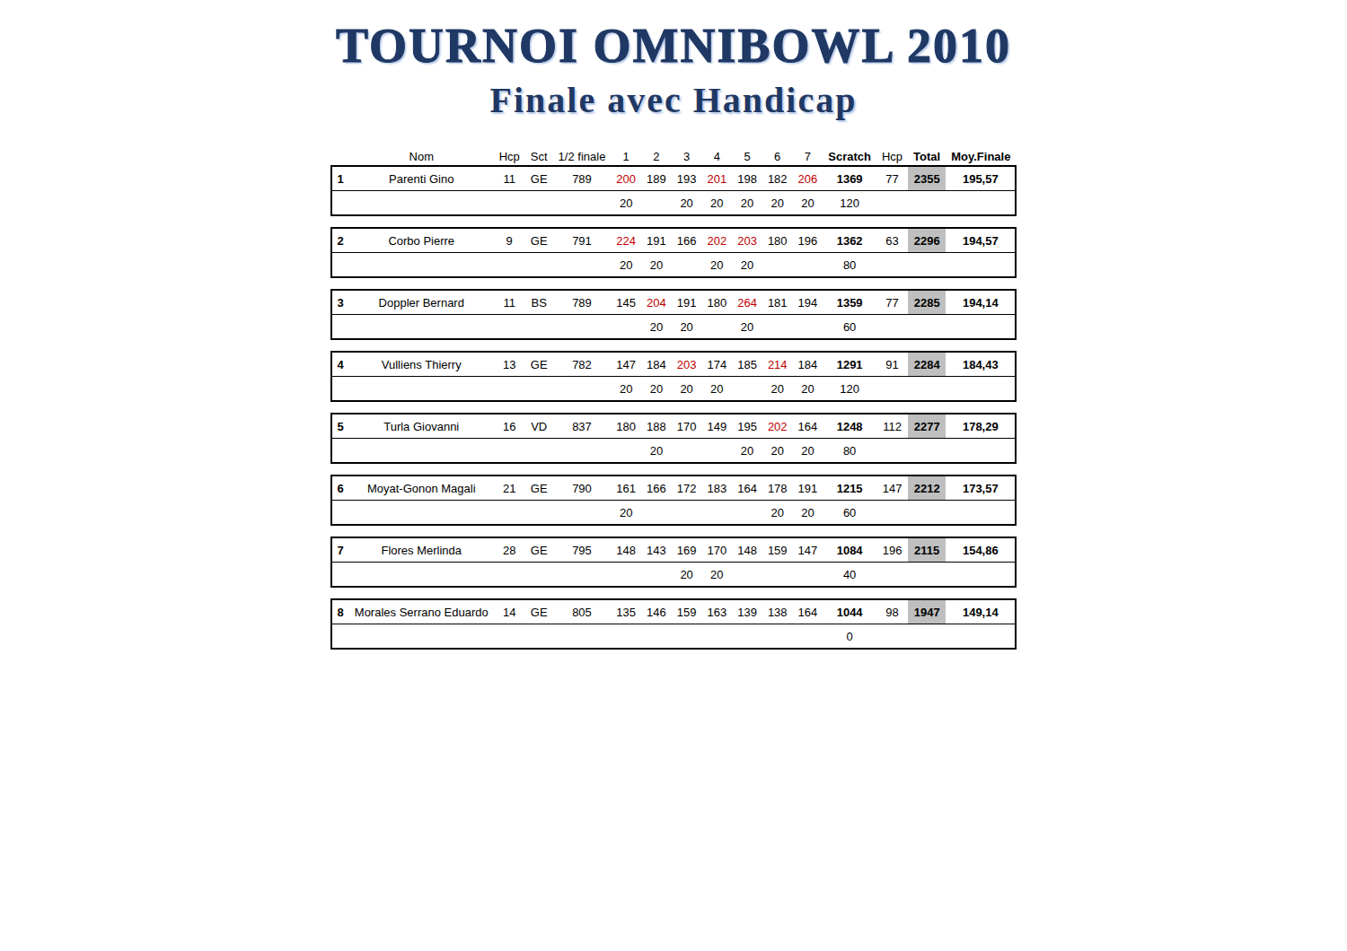TOURNOI OMNIBOWL 2010
Finale avec Handicap
| | Nom | Hcp | Sct | 1/2 finale | 1 | 2 | 3 | 4 | 5 | 6 | 7 | Scratch | Hcp | Total | Moy.Finale |
| --- | --- | --- | --- | --- | --- | --- | --- | --- | --- | --- | --- | --- | --- | --- | --- |
| 1 | Parenti Gino | 11 | GE | 789 | 200 | 189 | 193 | 201 | 198 | 182 | 206 | 1369 | 77 | 2355 | 195,57 |
| | | | | | 20 | | 20 | 20 | 20 | 20 | 20 | 120 | | | |
| 2 | Corbo Pierre | 9 | GE | 791 | 224 | 191 | 166 | 202 | 203 | 180 | 196 | 1362 | 63 | 2296 | 194,57 |
| | | | | | 20 | 20 | | 20 | 20 | | | 80 | | | |
| 3 | Doppler Bernard | 11 | BS | 789 | 145 | 204 | 191 | 180 | 264 | 181 | 194 | 1359 | 77 | 2285 | 194,14 |
| | | | | | | 20 | 20 | | 20 | | | 60 | | | |
| 4 | Vulliens Thierry | 13 | GE | 782 | 147 | 184 | 203 | 174 | 185 | 214 | 184 | 1291 | 91 | 2284 | 184,43 |
| | | | | | 20 | 20 | 20 | 20 | | 20 | 20 | 120 | | | |
| 5 | Turla Giovanni | 16 | VD | 837 | 180 | 188 | 170 | 149 | 195 | 202 | 164 | 1248 | 112 | 2277 | 178,29 |
| | | | | | | 20 | | | 20 | 20 | 20 | 80 | | | |
| 6 | Moyat-Gonon Magali | 21 | GE | 790 | 161 | 166 | 172 | 183 | 164 | 178 | 191 | 1215 | 147 | 2212 | 173,57 |
| | | | | | 20 | | | | | 20 | 20 | 60 | | | |
| 7 | Flores Merlinda | 28 | GE | 795 | 148 | 143 | 169 | 170 | 148 | 159 | 147 | 1084 | 196 | 2115 | 154,86 |
| | | | | | | | 20 | 20 | | | | 40 | | | |
| 8 | Morales Serrano Eduardo | 14 | GE | 805 | 135 | 146 | 159 | 163 | 139 | 138 | 164 | 1044 | 98 | 1947 | 149,14 |
| | | | | | | | | | | | | 0 | | | |